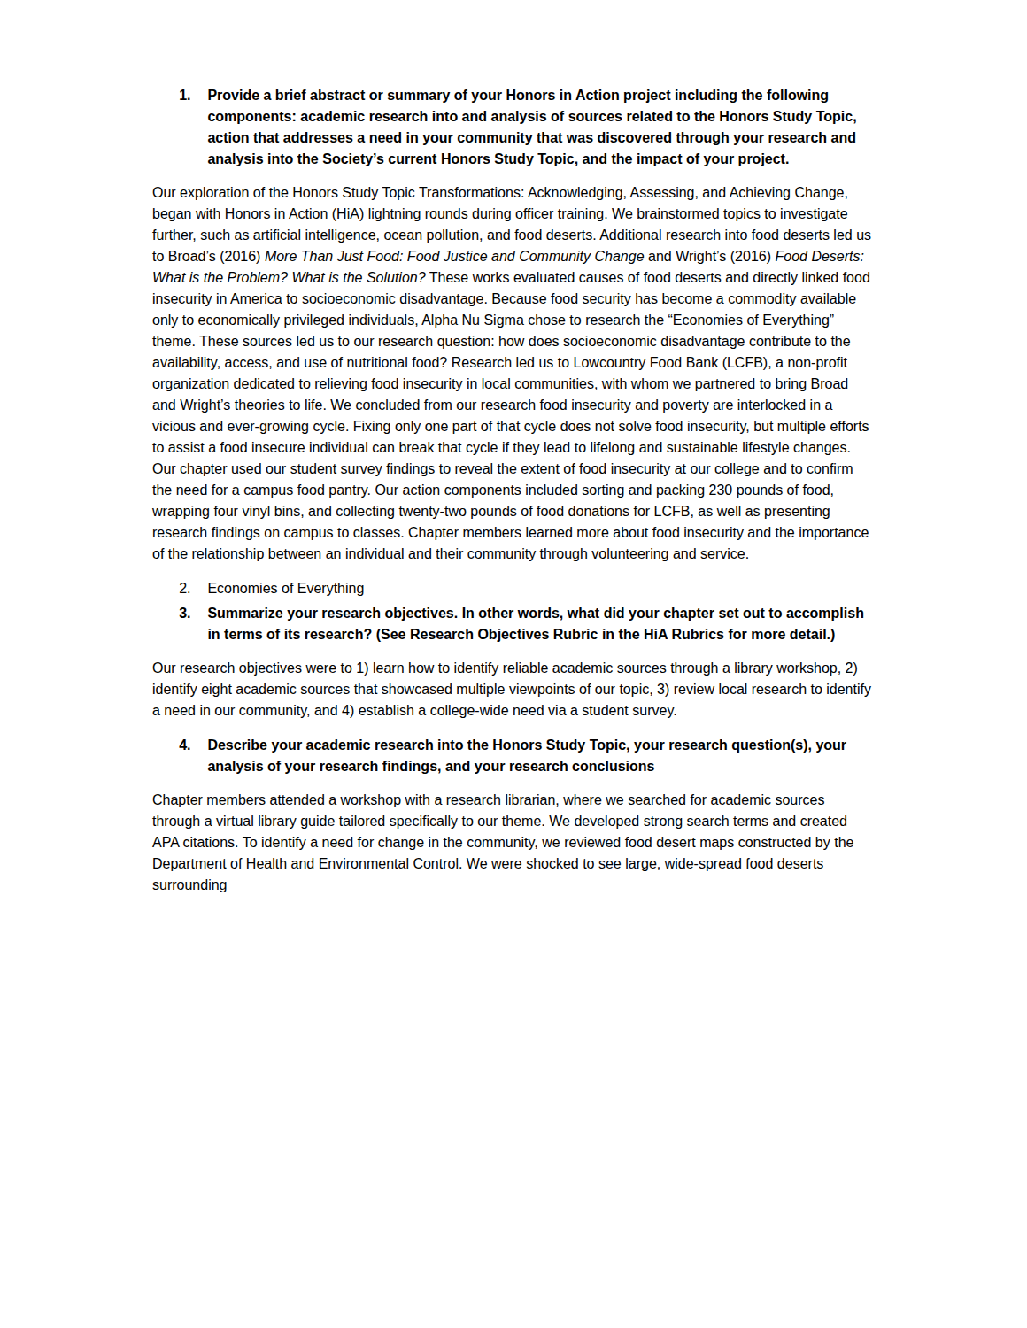Provide a brief abstract or summary of your Honors in Action project including the following components: academic research into and analysis of sources related to the Honors Study Topic, action that addresses a need in your community that was discovered through your research and analysis into the Society’s current Honors Study Topic, and the impact of your project.
Our exploration of the Honors Study Topic Transformations: Acknowledging, Assessing, and Achieving Change, began with Honors in Action (HiA) lightning rounds during officer training. We brainstormed topics to investigate further, such as artificial intelligence, ocean pollution, and food deserts. Additional research into food deserts led us to Broad’s (2016) More Than Just Food: Food Justice and Community Change and Wright’s (2016) Food Deserts: What is the Problem? What is the Solution? These works evaluated causes of food deserts and directly linked food insecurity in America to socioeconomic disadvantage. Because food security has become a commodity available only to economically privileged individuals, Alpha Nu Sigma chose to research the “Economies of Everything” theme. These sources led us to our research question: how does socioeconomic disadvantage contribute to the availability, access, and use of nutritional food? Research led us to Lowcountry Food Bank (LCFB), a non-profit organization dedicated to relieving food insecurity in local communities, with whom we partnered to bring Broad and Wright’s theories to life. We concluded from our research food insecurity and poverty are interlocked in a vicious and ever-growing cycle. Fixing only one part of that cycle does not solve food insecurity, but multiple efforts to assist a food insecure individual can break that cycle if they lead to lifelong and sustainable lifestyle changes. Our chapter used our student survey findings to reveal the extent of food insecurity at our college and to confirm the need for a campus food pantry. Our action components included sorting and packing 230 pounds of food, wrapping four vinyl bins, and collecting twenty-two pounds of food donations for LCFB, as well as presenting research findings on campus to classes. Chapter members learned more about food insecurity and the importance of the relationship between an individual and their community through volunteering and service.
Economies of Everything
Summarize your research objectives. In other words, what did your chapter set out to accomplish in terms of its research? (See Research Objectives Rubric in the HiA Rubrics for more detail.)
Our research objectives were to 1) learn how to identify reliable academic sources through a library workshop, 2) identify eight academic sources that showcased multiple viewpoints of our topic, 3) review local research to identify a need in our community, and 4) establish a college-wide need via a student survey.
Describe your academic research into the Honors Study Topic, your research question(s), your analysis of your research findings, and your research conclusions
Chapter members attended a workshop with a research librarian, where we searched for academic sources through a virtual library guide tailored specifically to our theme. We developed strong search terms and created APA citations. To identify a need for change in the community, we reviewed food desert maps constructed by the Department of Health and Environmental Control. We were shocked to see large, wide-spread food deserts surrounding